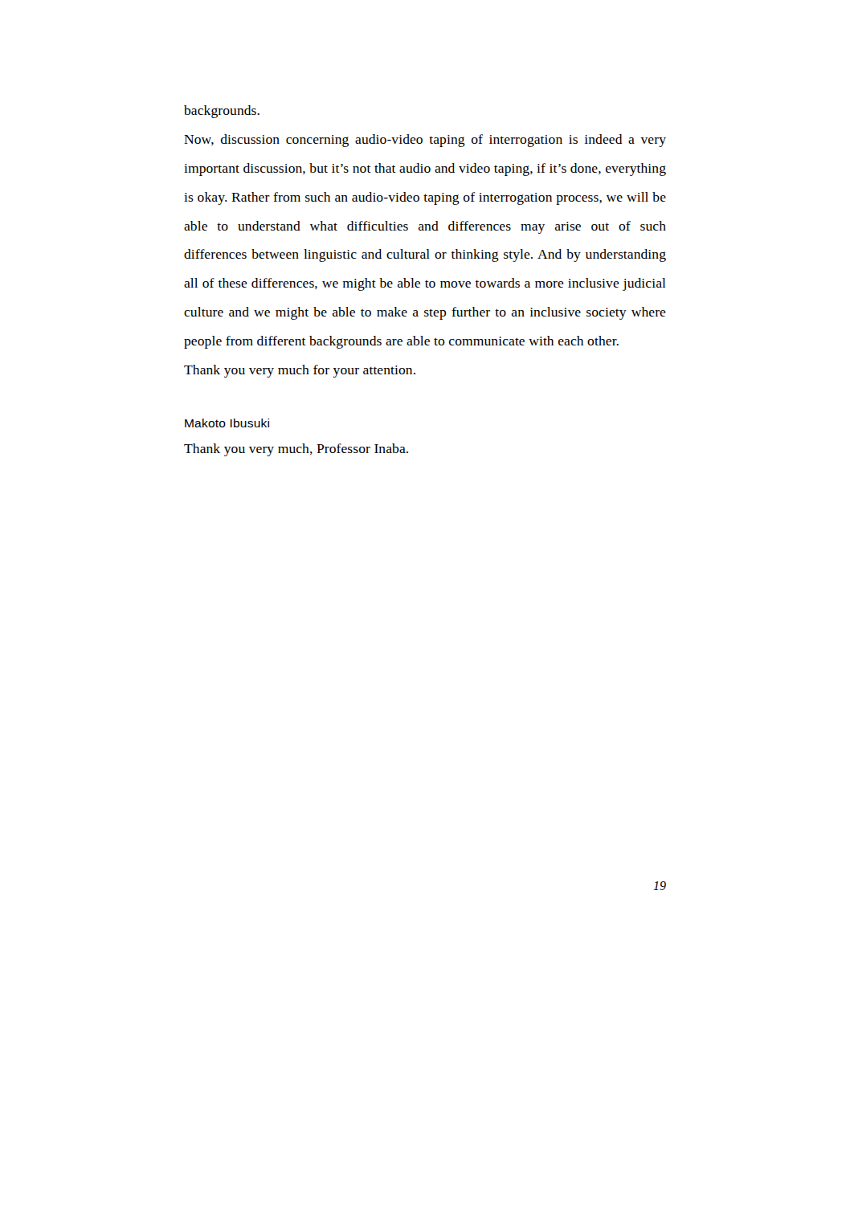backgrounds.
Now, discussion concerning audio-video taping of interrogation is indeed a very important discussion, but it’s not that audio and video taping, if it’s done, everything is okay. Rather from such an audio-video taping of interrogation process, we will be able to understand what difficulties and differences may arise out of such differences between linguistic and cultural or thinking style. And by understanding all of these differences, we might be able to move towards a more inclusive judicial culture and we might be able to make a step further to an inclusive society where people from different backgrounds are able to communicate with each other.
Thank you very much for your attention.
Makoto Ibusuki
Thank you very much, Professor Inaba.
19